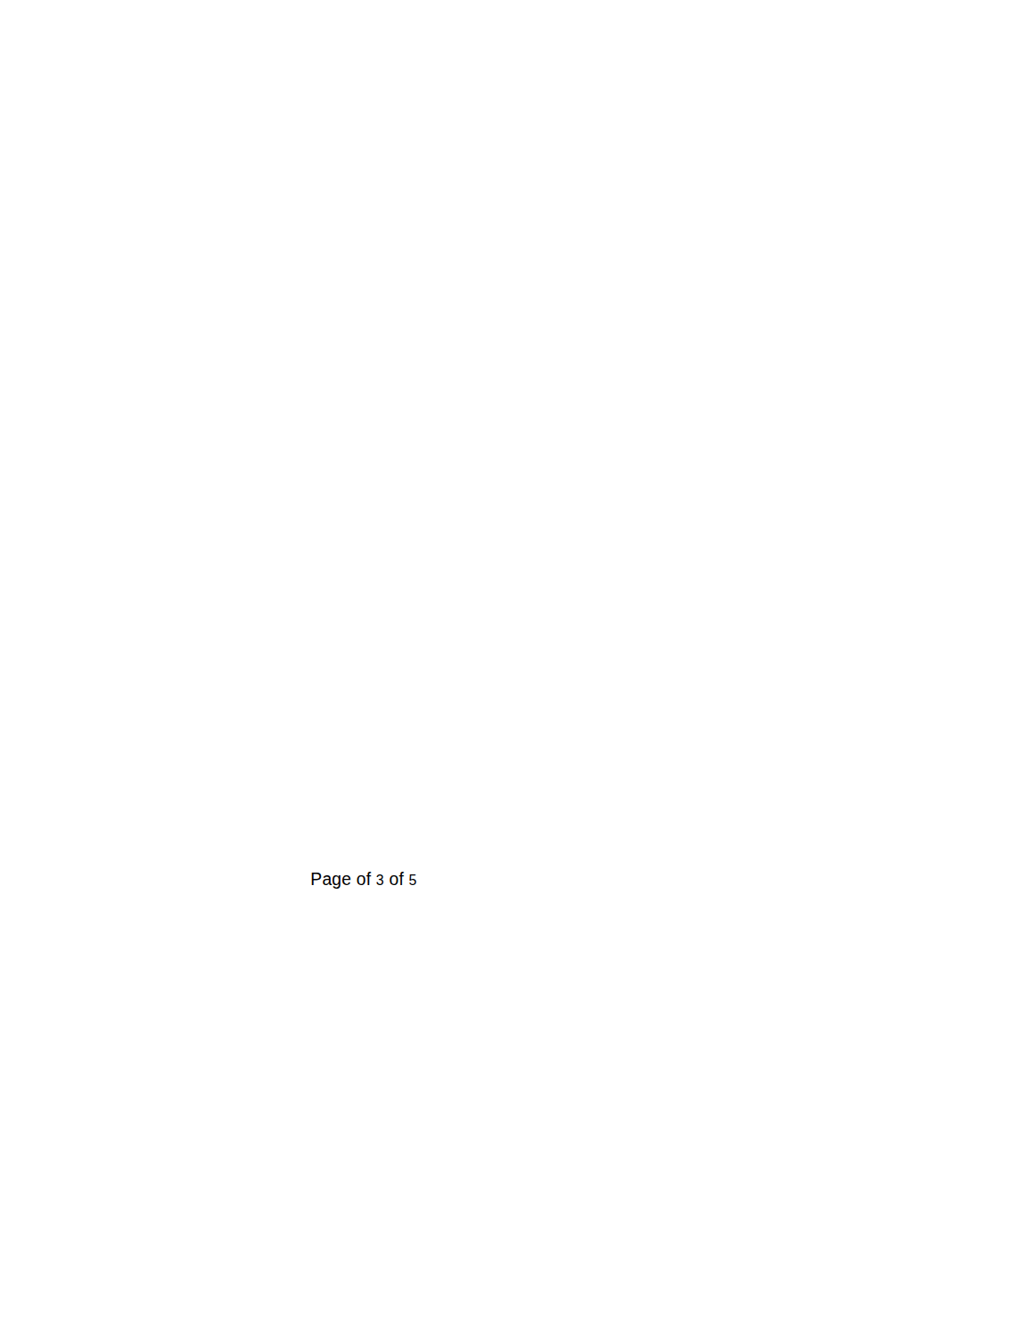Page of 3 of 5